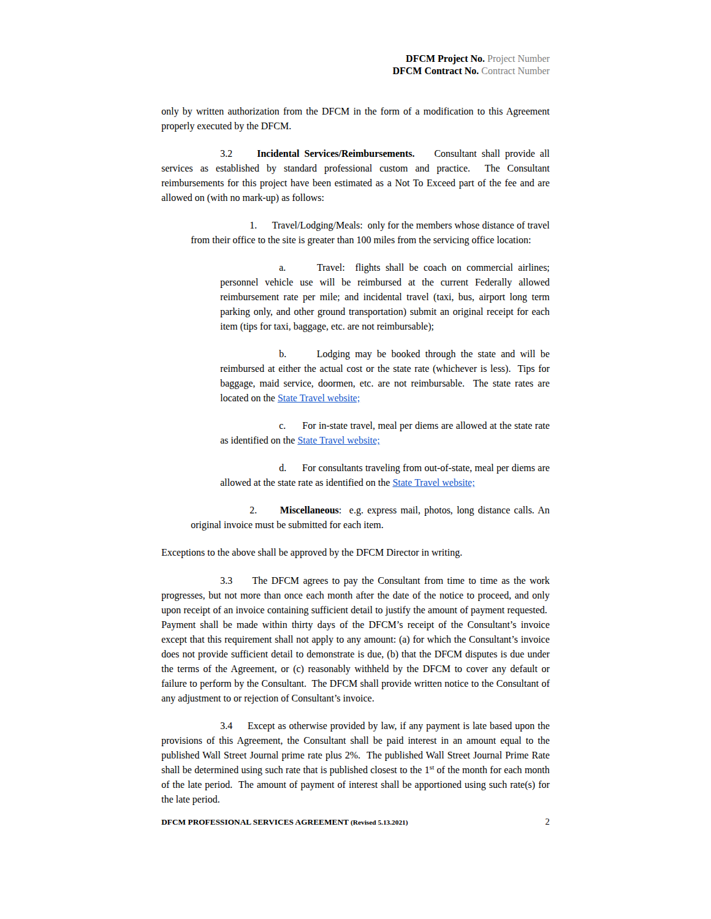DFCM Project No. Project Number
DFCM Contract No. Contract Number
only by written authorization from the DFCM in the form of a modification to this Agreement properly executed by the DFCM.
3.2 Incidental Services/Reimbursements. Consultant shall provide all services as established by standard professional custom and practice. The Consultant reimbursements for this project have been estimated as a Not To Exceed part of the fee and are allowed on (with no mark-up) as follows:
1. Travel/Lodging/Meals: only for the members whose distance of travel from their office to the site is greater than 100 miles from the servicing office location:
a. Travel: flights shall be coach on commercial airlines; personnel vehicle use will be reimbursed at the current Federally allowed reimbursement rate per mile; and incidental travel (taxi, bus, airport long term parking only, and other ground transportation) submit an original receipt for each item (tips for taxi, baggage, etc. are not reimbursable);
b. Lodging may be booked through the state and will be reimbursed at either the actual cost or the state rate (whichever is less). Tips for baggage, maid service, doormen, etc. are not reimbursable. The state rates are located on the State Travel website;
c. For in-state travel, meal per diems are allowed at the state rate as identified on the State Travel website;
d. For consultants traveling from out-of-state, meal per diems are allowed at the state rate as identified on the State Travel website;
2. Miscellaneous: e.g. express mail, photos, long distance calls. An original invoice must be submitted for each item.
Exceptions to the above shall be approved by the DFCM Director in writing.
3.3 The DFCM agrees to pay the Consultant from time to time as the work progresses, but not more than once each month after the date of the notice to proceed, and only upon receipt of an invoice containing sufficient detail to justify the amount of payment requested. Payment shall be made within thirty days of the DFCM’s receipt of the Consultant’s invoice except that this requirement shall not apply to any amount: (a) for which the Consultant’s invoice does not provide sufficient detail to demonstrate is due, (b) that the DFCM disputes is due under the terms of the Agreement, or (c) reasonably withheld by the DFCM to cover any default or failure to perform by the Consultant. The DFCM shall provide written notice to the Consultant of any adjustment to or rejection of Consultant’s invoice.
3.4 Except as otherwise provided by law, if any payment is late based upon the provisions of this Agreement, the Consultant shall be paid interest in an amount equal to the published Wall Street Journal prime rate plus 2%. The published Wall Street Journal Prime Rate shall be determined using such rate that is published closest to the 1st of the month for each month of the late period. The amount of payment of interest shall be apportioned using such rate(s) for the late period.
DFCM PROFESSIONAL SERVICES AGREEMENT (Revised 5.13.2021)
2